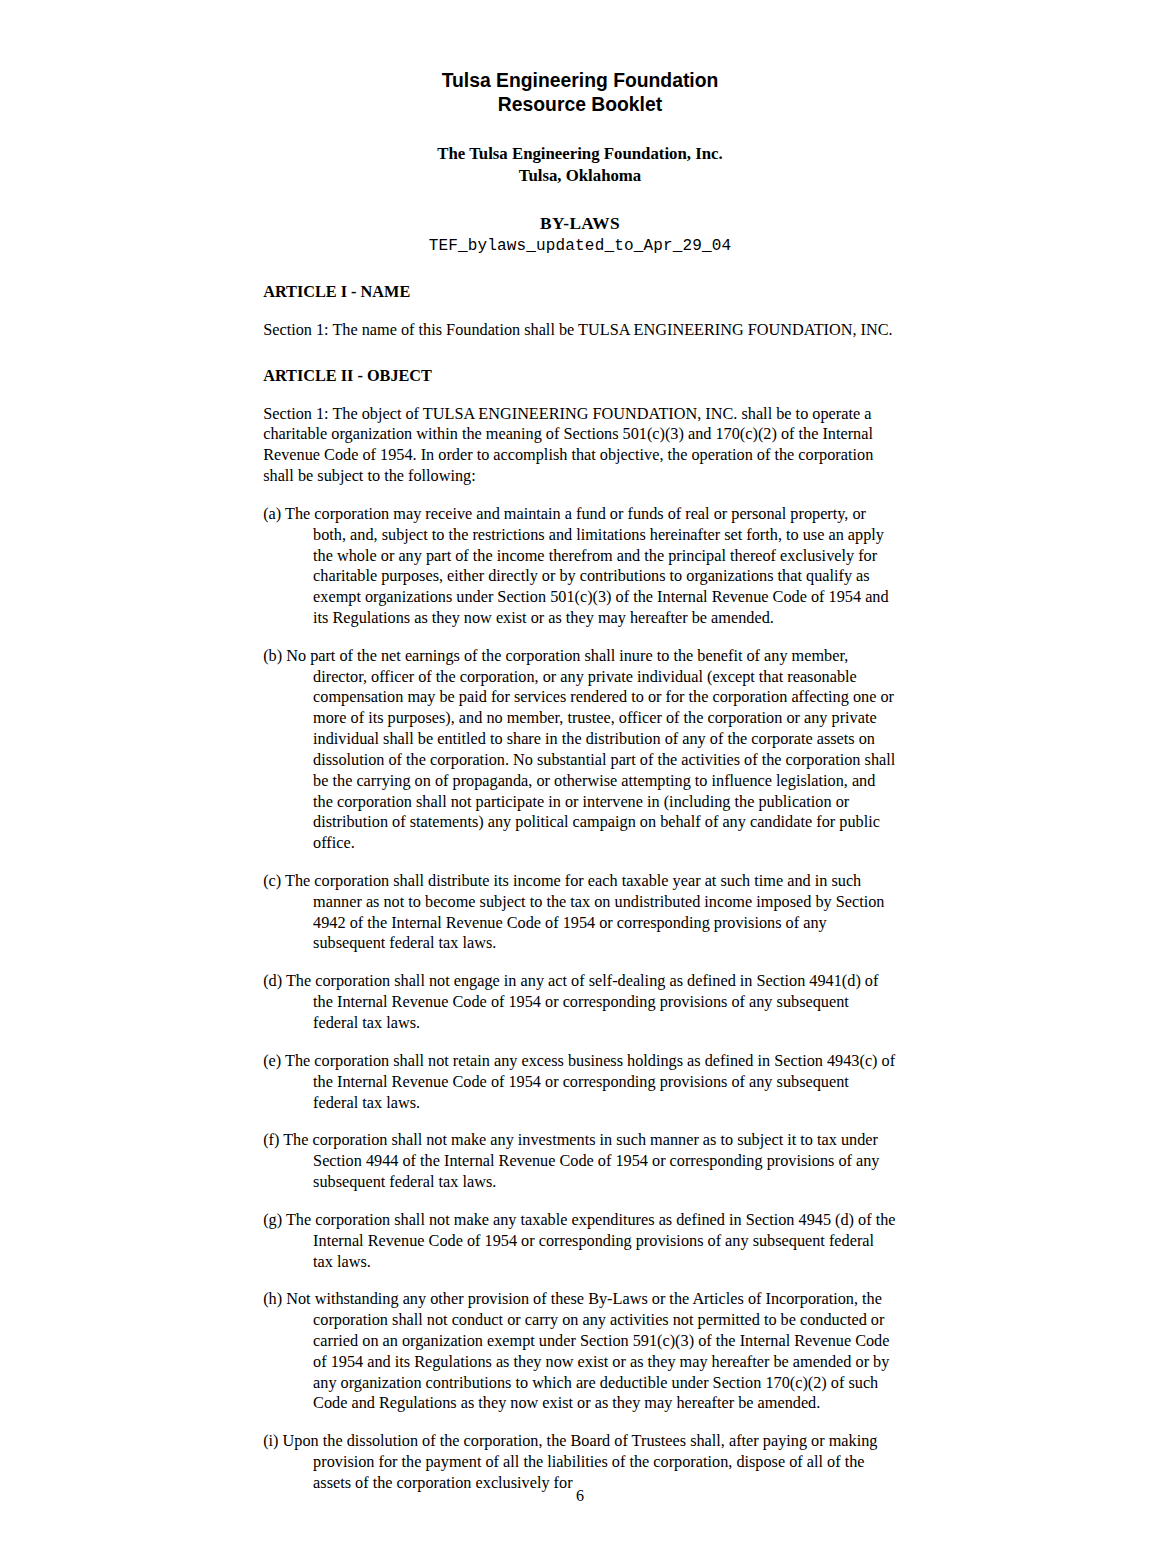Tulsa Engineering Foundation
Resource Booklet
The Tulsa Engineering Foundation, Inc.
Tulsa, Oklahoma
BY-LAWS
TEF_bylaws_updated_to_Apr_29_04
ARTICLE I - NAME
Section 1: The name of this Foundation shall be TULSA ENGINEERING FOUNDATION, INC.
ARTICLE II - OBJECT
Section 1: The object of TULSA ENGINEERING FOUNDATION, INC. shall be to operate a charitable organization within the meaning of Sections 501(c)(3) and 170(c)(2) of the Internal Revenue Code of 1954. In order to accomplish that objective, the operation of the corporation shall be subject to the following:
(a) The corporation may receive and maintain a fund or funds of real or personal property, or both, and, subject to the restrictions and limitations hereinafter set forth, to use an apply the whole or any part of the income therefrom and the principal thereof exclusively for charitable purposes, either directly or by contributions to organizations that qualify as exempt organizations under Section 501(c)(3) of the Internal Revenue Code of 1954 and its Regulations as they now exist or as they may hereafter be amended.
(b) No part of the net earnings of the corporation shall inure to the benefit of any member, director, officer of the corporation, or any private individual (except that reasonable compensation may be paid for services rendered to or for the corporation affecting one or more of its purposes), and no member, trustee, officer of the corporation or any private individual shall be entitled to share in the distribution of any of the corporate assets on dissolution of the corporation. No substantial part of the activities of the corporation shall be the carrying on of propaganda, or otherwise attempting to influence legislation, and the corporation shall not participate in or intervene in (including the publication or distribution of statements) any political campaign on behalf of any candidate for public office.
(c) The corporation shall distribute its income for each taxable year at such time and in such manner as not to become subject to the tax on undistributed income imposed by Section 4942 of the Internal Revenue Code of 1954 or corresponding provisions of any subsequent federal tax laws.
(d) The corporation shall not engage in any act of self-dealing as defined in Section 4941(d) of the Internal Revenue Code of 1954 or corresponding provisions of any subsequent federal tax laws.
(e) The corporation shall not retain any excess business holdings as defined in Section 4943(c) of the Internal Revenue Code of 1954 or corresponding provisions of any subsequent federal tax laws.
(f) The corporation shall not make any investments in such manner as to subject it to tax under Section 4944 of the Internal Revenue Code of 1954 or corresponding provisions of any subsequent federal tax laws.
(g) The corporation shall not make any taxable expenditures as defined in Section 4945 (d) of the Internal Revenue Code of 1954 or corresponding provisions of any subsequent federal tax laws.
(h) Not withstanding any other provision of these By-Laws or the Articles of Incorporation, the corporation shall not conduct or carry on any activities not permitted to be conducted or carried on an organization exempt under Section 591(c)(3) of the Internal Revenue Code of 1954 and its Regulations as they now exist or as they may hereafter be amended or by any organization contributions to which are deductible under Section 170(c)(2) of such Code and Regulations as they now exist or as they may hereafter be amended.
(i) Upon the dissolution of the corporation, the Board of Trustees shall, after paying or making provision for the payment of all the liabilities of the corporation, dispose of all of the assets of the corporation exclusively for
6